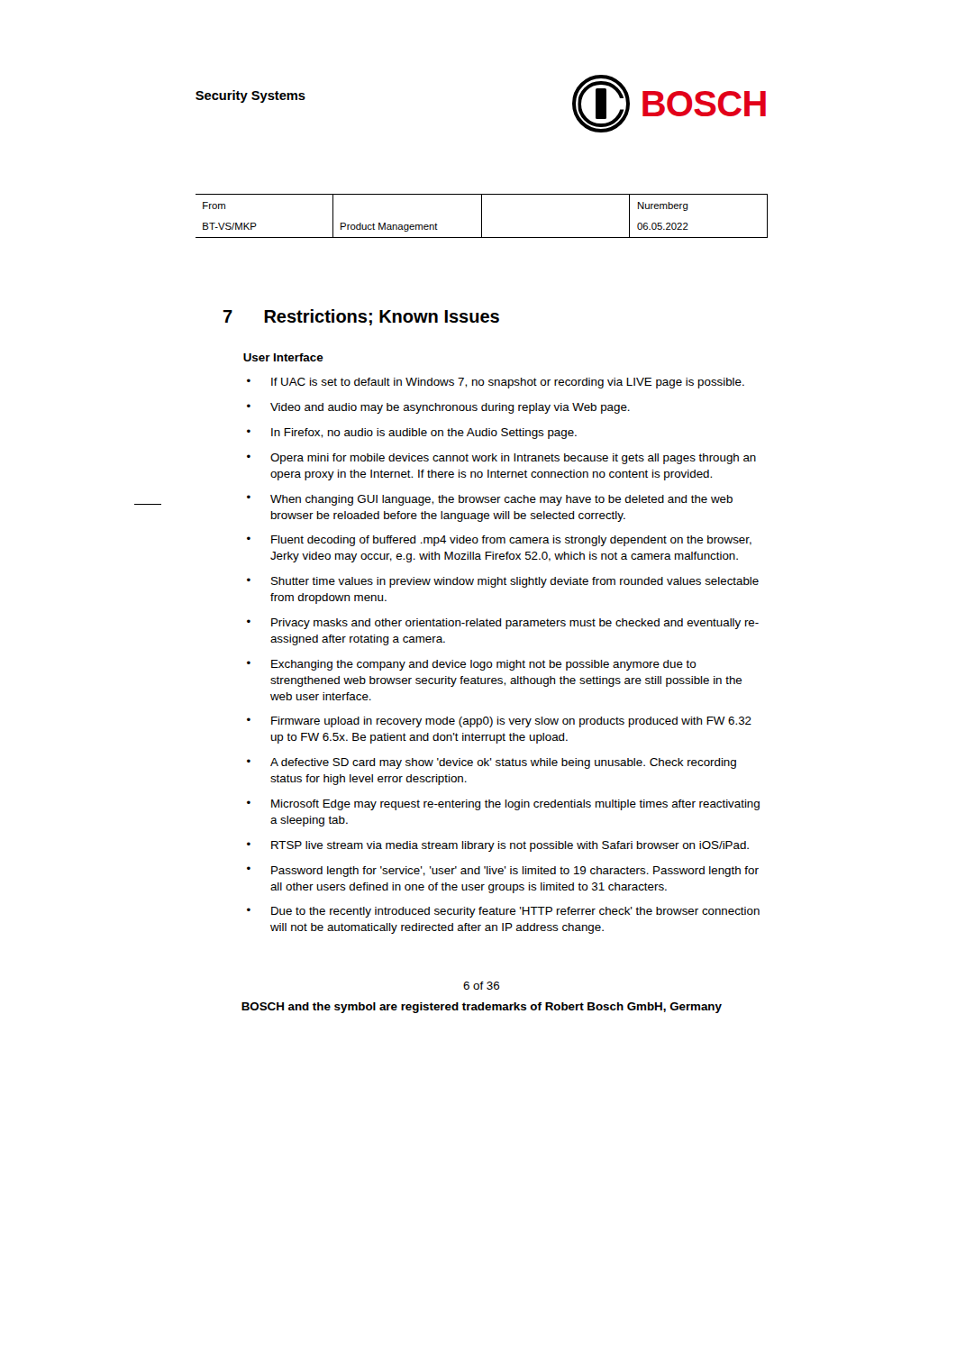Security Systems
BOSCH
| From | | | Nuremberg |
| BT-VS/MKP | Product Management | | 06.05.2022 |
7 Restrictions; Known Issues
User Interface
If UAC is set to default in Windows 7, no snapshot or recording via LIVE page is possible.
Video and audio may be asynchronous during replay via Web page.
In Firefox, no audio is audible on the Audio Settings page.
Opera mini for mobile devices cannot work in Intranets because it gets all pages through an opera proxy in the Internet. If there is no Internet connection no content is provided.
When changing GUI language, the browser cache may have to be deleted and the web browser be reloaded before the language will be selected correctly.
Fluent decoding of buffered .mp4 video from camera is strongly dependent on the browser, Jerky video may occur, e.g. with Mozilla Firefox 52.0, which is not a camera malfunction.
Shutter time values in preview window might slightly deviate from rounded values selectable from dropdown menu.
Privacy masks and other orientation-related parameters must be checked and eventually re-assigned after rotating a camera.
Exchanging the company and device logo might not be possible anymore due to strengthened web browser security features, although the settings are still possible in the web user interface.
Firmware upload in recovery mode (app0) is very slow on products produced with FW 6.32 up to FW 6.5x. Be patient and don't interrupt the upload.
A defective SD card may show 'device ok' status while being unusable. Check recording status for high level error description.
Microsoft Edge may request re-entering the login credentials multiple times after reactivating a sleeping tab.
RTSP live stream via media stream library is not possible with Safari browser on iOS/iPad.
Password length for 'service', 'user' and 'live' is limited to 19 characters. Password length for all other users defined in one of the user groups is limited to 31 characters.
Due to the recently introduced security feature 'HTTP referrer check' the browser connection will not be automatically redirected after an IP address change.
6 of 36
BOSCH and the symbol are registered trademarks of Robert Bosch GmbH, Germany